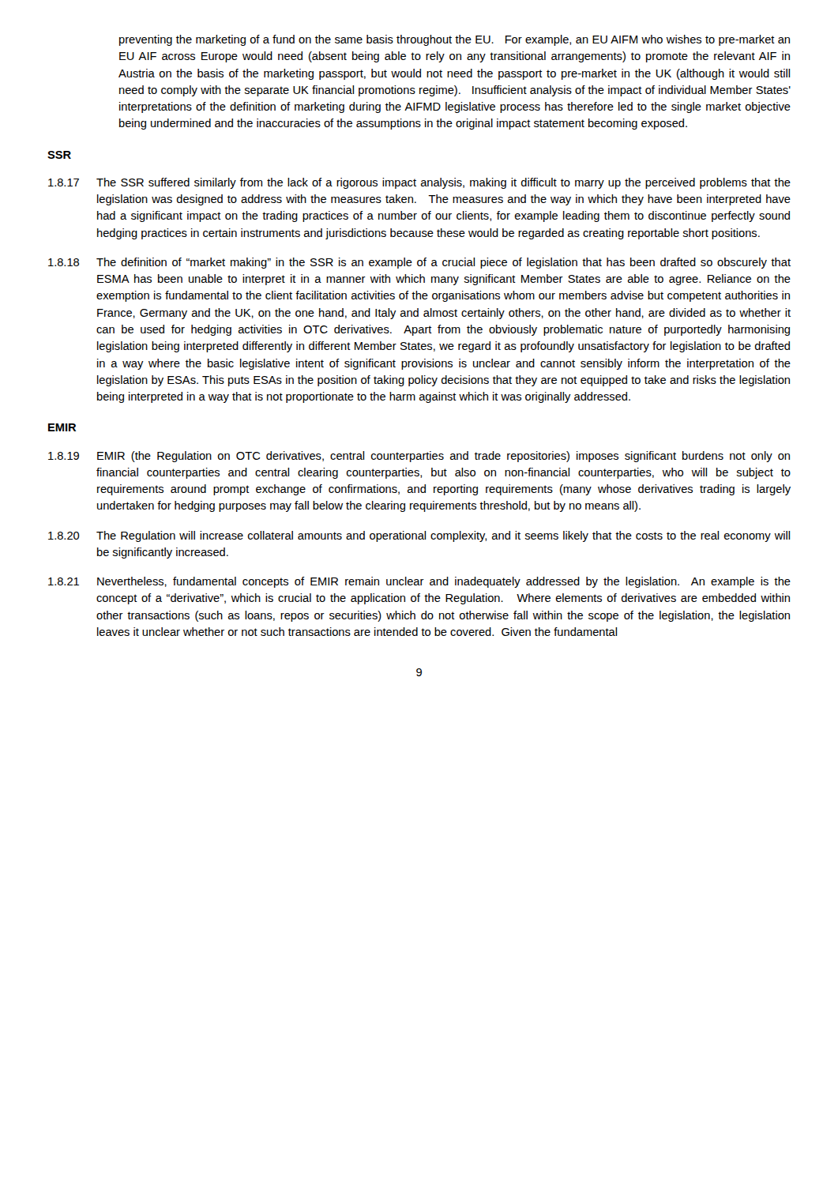preventing the marketing of a fund on the same basis throughout the EU. For example, an EU AIFM who wishes to pre-market an EU AIF across Europe would need (absent being able to rely on any transitional arrangements) to promote the relevant AIF in Austria on the basis of the marketing passport, but would not need the passport to pre-market in the UK (although it would still need to comply with the separate UK financial promotions regime). Insufficient analysis of the impact of individual Member States' interpretations of the definition of marketing during the AIFMD legislative process has therefore led to the single market objective being undermined and the inaccuracies of the assumptions in the original impact statement becoming exposed.
SSR
1.8.17
The SSR suffered similarly from the lack of a rigorous impact analysis, making it difficult to marry up the perceived problems that the legislation was designed to address with the measures taken. The measures and the way in which they have been interpreted have had a significant impact on the trading practices of a number of our clients, for example leading them to discontinue perfectly sound hedging practices in certain instruments and jurisdictions because these would be regarded as creating reportable short positions.
1.8.18
The definition of “market making” in the SSR is an example of a crucial piece of legislation that has been drafted so obscurely that ESMA has been unable to interpret it in a manner with which many significant Member States are able to agree. Reliance on the exemption is fundamental to the client facilitation activities of the organisations whom our members advise but competent authorities in France, Germany and the UK, on the one hand, and Italy and almost certainly others, on the other hand, are divided as to whether it can be used for hedging activities in OTC derivatives. Apart from the obviously problematic nature of purportedly harmonising legislation being interpreted differently in different Member States, we regard it as profoundly unsatisfactory for legislation to be drafted in a way where the basic legislative intent of significant provisions is unclear and cannot sensibly inform the interpretation of the legislation by ESAs. This puts ESAs in the position of taking policy decisions that they are not equipped to take and risks the legislation being interpreted in a way that is not proportionate to the harm against which it was originally addressed.
EMIR
1.8.19
EMIR (the Regulation on OTC derivatives, central counterparties and trade repositories) imposes significant burdens not only on financial counterparties and central clearing counterparties, but also on non-financial counterparties, who will be subject to requirements around prompt exchange of confirmations, and reporting requirements (many whose derivatives trading is largely undertaken for hedging purposes may fall below the clearing requirements threshold, but by no means all).
1.8.20
The Regulation will increase collateral amounts and operational complexity, and it seems likely that the costs to the real economy will be significantly increased.
1.8.21
Nevertheless, fundamental concepts of EMIR remain unclear and inadequately addressed by the legislation. An example is the concept of a “derivative”, which is crucial to the application of the Regulation. Where elements of derivatives are embedded within other transactions (such as loans, repos or securities) which do not otherwise fall within the scope of the legislation, the legislation leaves it unclear whether or not such transactions are intended to be covered. Given the fundamental
9